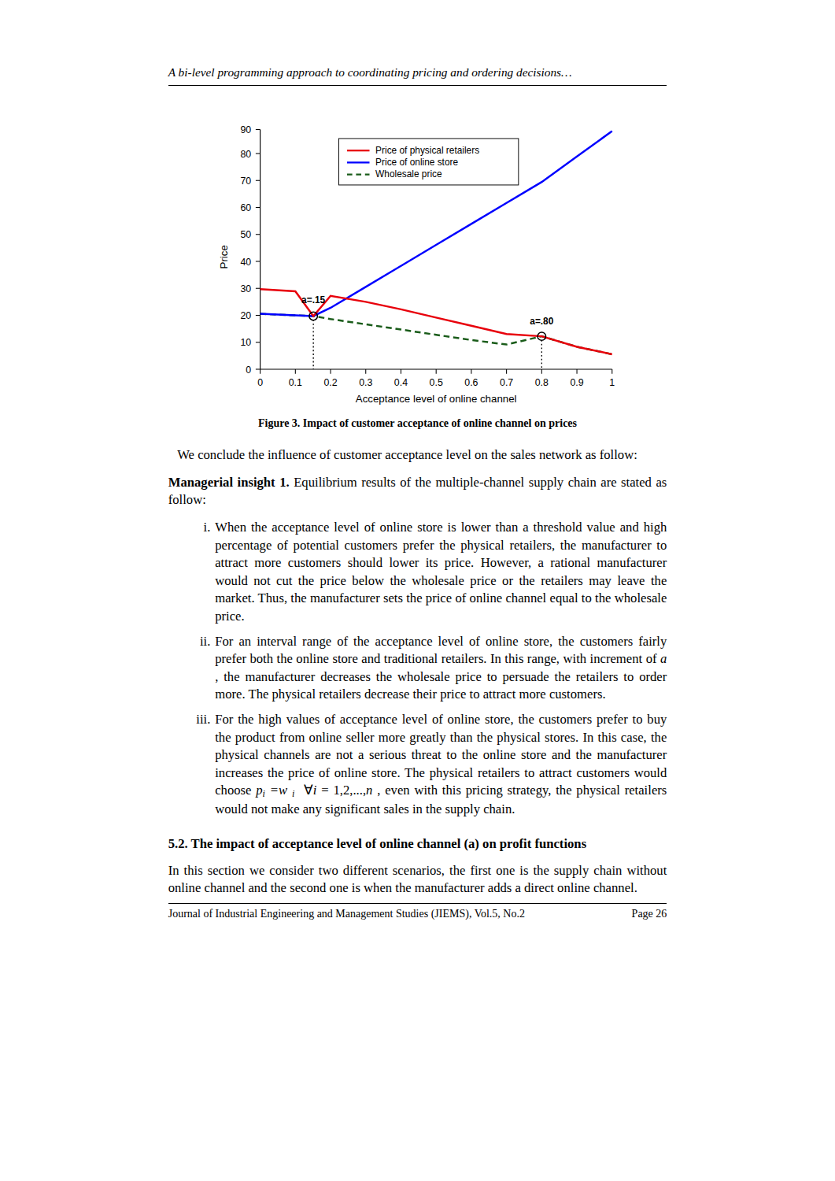A bi-level programming approach to coordinating pricing and ordering decisions…
0 10 20 30 40 50 60 70 80 90 Price 0 0.1 0.2 0.3 0.4 0.5 0.6 0.7 0.8 0.9 1 Acceptance level of online channel Price of physical retailers Price of online store Wholesale price a=.15 a=.80
Figure 3. Impact of customer acceptance of online channel on prices
We conclude the influence of customer acceptance level on the sales network as follow:
Managerial insight 1. Equilibrium results of the multiple-channel supply chain are stated as follow:
When the acceptance level of online store is lower than a threshold value and high percentage of potential customers prefer the physical retailers, the manufacturer to attract more customers should lower its price. However, a rational manufacturer would not cut the price below the wholesale price or the retailers may leave the market. Thus, the manufacturer sets the price of online channel equal to the wholesale price.
For an interval range of the acceptance level of online store, the customers fairly prefer both the online store and traditional retailers. In this range, with increment of a , the manufacturer decreases the wholesale price to persuade the retailers to order more. The physical retailers decrease their price to attract more customers.
For the high values of acceptance level of online store, the customers prefer to buy the product from online seller more greatly than the physical stores. In this case, the physical channels are not a serious threat to the online store and the manufacturer increases the price of online store. The physical retailers to attract customers would choose pi =w i ∀i = 1,2,...,n , even with this pricing strategy, the physical retailers would not make any significant sales in the supply chain.
5.2. The impact of acceptance level of online channel (a) on profit functions
In this section we consider two different scenarios, the first one is the supply chain without online channel and the second one is when the manufacturer adds a direct online channel.
Journal of Industrial Engineering and Management Studies (JIEMS), Vol.5, No.2 Page 26